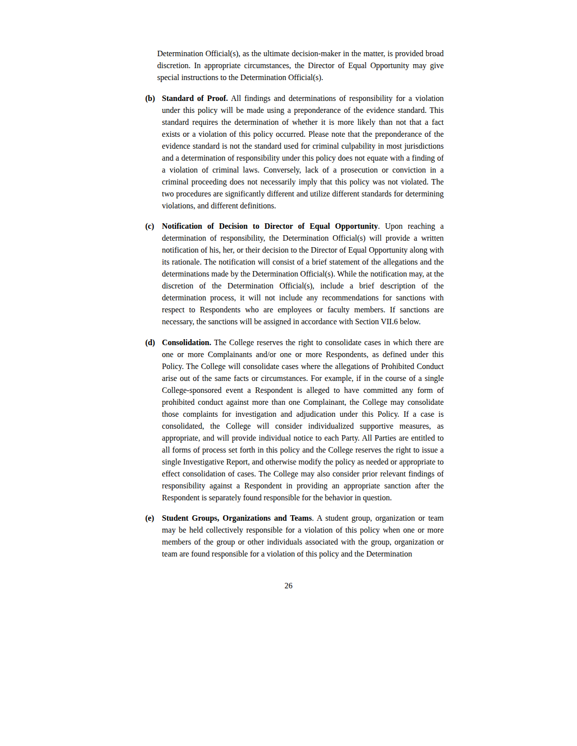Determination Official(s), as the ultimate decision-maker in the matter, is provided broad discretion. In appropriate circumstances, the Director of Equal Opportunity may give special instructions to the Determination Official(s).
(b)
Standard of Proof. All findings and determinations of responsibility for a violation under this policy will be made using a preponderance of the evidence standard. This standard requires the determination of whether it is more likely than not that a fact exists or a violation of this policy occurred. Please note that the preponderance of the evidence standard is not the standard used for criminal culpability in most jurisdictions and a determination of responsibility under this policy does not equate with a finding of a violation of criminal laws. Conversely, lack of a prosecution or conviction in a criminal proceeding does not necessarily imply that this policy was not violated. The two procedures are significantly different and utilize different standards for determining violations, and different definitions.
(c)
Notification of Decision to Director of Equal Opportunity. Upon reaching a determination of responsibility, the Determination Official(s) will provide a written notification of his, her, or their decision to the Director of Equal Opportunity along with its rationale. The notification will consist of a brief statement of the allegations and the determinations made by the Determination Official(s). While the notification may, at the discretion of the Determination Official(s), include a brief description of the determination process, it will not include any recommendations for sanctions with respect to Respondents who are employees or faculty members. If sanctions are necessary, the sanctions will be assigned in accordance with Section VII.6 below.
(d)
Consolidation. The College reserves the right to consolidate cases in which there are one or more Complainants and/or one or more Respondents, as defined under this Policy. The College will consolidate cases where the allegations of Prohibited Conduct arise out of the same facts or circumstances. For example, if in the course of a single College-sponsored event a Respondent is alleged to have committed any form of prohibited conduct against more than one Complainant, the College may consolidate those complaints for investigation and adjudication under this Policy. If a case is consolidated, the College will consider individualized supportive measures, as appropriate, and will provide individual notice to each Party. All Parties are entitled to all forms of process set forth in this policy and the College reserves the right to issue a single Investigative Report, and otherwise modify the policy as needed or appropriate to effect consolidation of cases. The College may also consider prior relevant findings of responsibility against a Respondent in providing an appropriate sanction after the Respondent is separately found responsible for the behavior in question.
(e)
Student Groups, Organizations and Teams. A student group, organization or team may be held collectively responsible for a violation of this policy when one or more members of the group or other individuals associated with the group, organization or team are found responsible for a violation of this policy and the Determination
26